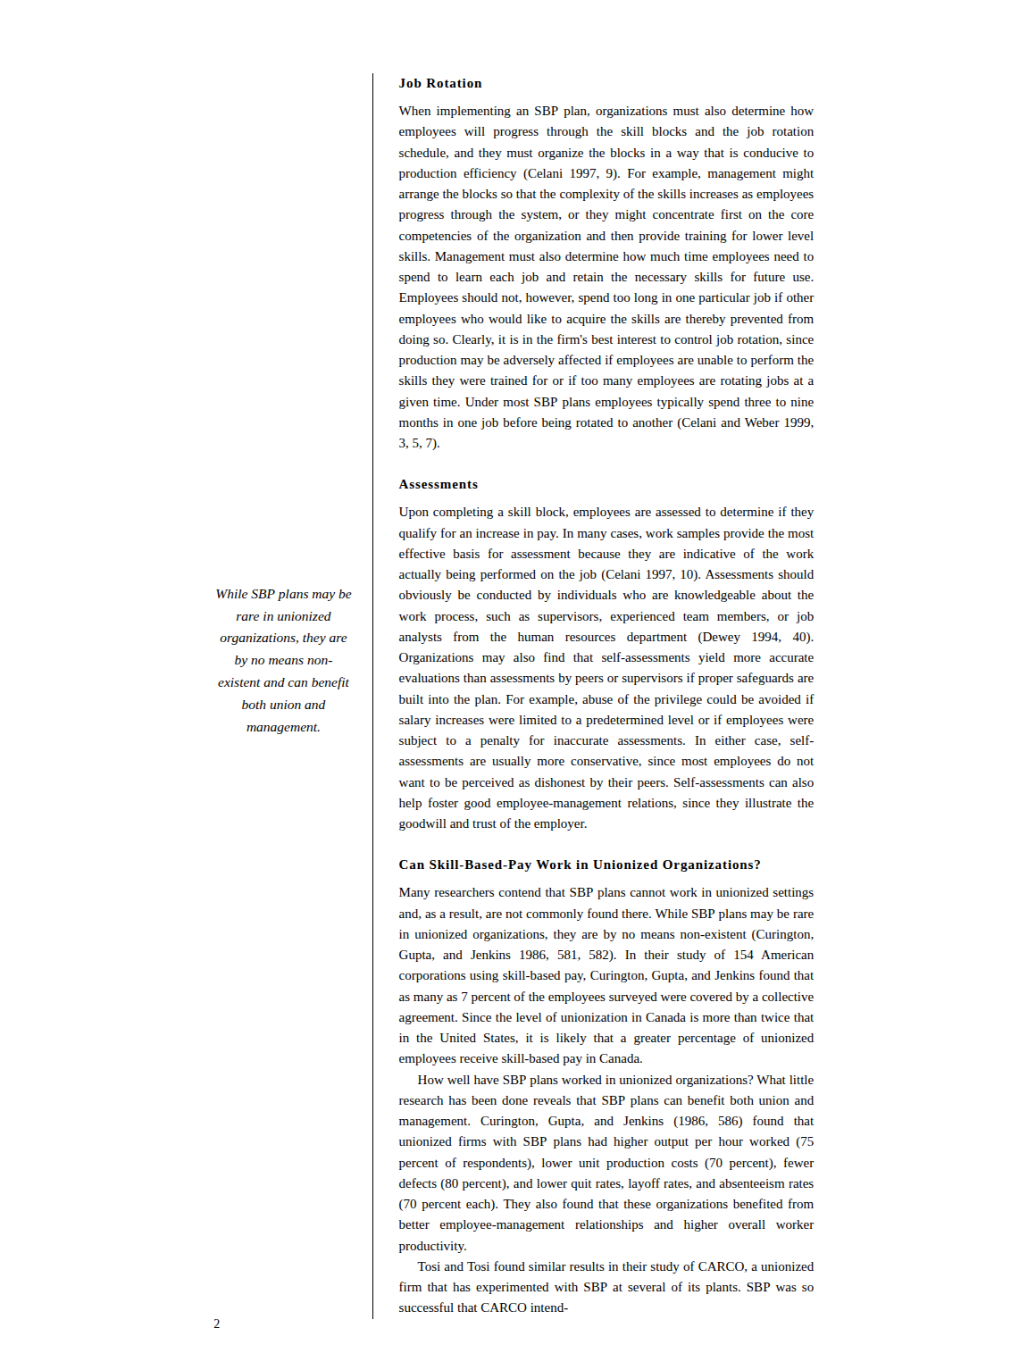While SBP plans may be rare in unionized organizations, they are by no means non-existent and can benefit both union and management.
Job Rotation
When implementing an SBP plan, organizations must also determine how employees will progress through the skill blocks and the job rotation schedule, and they must organize the blocks in a way that is conducive to production efficiency (Celani 1997, 9). For example, management might arrange the blocks so that the complexity of the skills increases as employees progress through the system, or they might concentrate first on the core competencies of the organization and then provide training for lower level skills. Management must also determine how much time employees need to spend to learn each job and retain the necessary skills for future use. Employees should not, however, spend too long in one particular job if other employees who would like to acquire the skills are thereby prevented from doing so. Clearly, it is in the firm's best interest to control job rotation, since production may be adversely affected if employees are unable to perform the skills they were trained for or if too many employees are rotating jobs at a given time. Under most SBP plans employees typically spend three to nine months in one job before being rotated to another (Celani and Weber 1999, 3, 5, 7).
Assessments
Upon completing a skill block, employees are assessed to determine if they qualify for an increase in pay. In many cases, work samples provide the most effective basis for assessment because they are indicative of the work actually being performed on the job (Celani 1997, 10). Assessments should obviously be conducted by individuals who are knowledgeable about the work process, such as supervisors, experienced team members, or job analysts from the human resources department (Dewey 1994, 40). Organizations may also find that self-assessments yield more accurate evaluations than assessments by peers or supervisors if proper safeguards are built into the plan. For example, abuse of the privilege could be avoided if salary increases were limited to a predetermined level or if employees were subject to a penalty for inaccurate assessments. In either case, self-assessments are usually more conservative, since most employees do not want to be perceived as dishonest by their peers. Self-assessments can also help foster good employee-management relations, since they illustrate the goodwill and trust of the employer.
Can Skill-Based-Pay Work in Unionized Organizations?
Many researchers contend that SBP plans cannot work in unionized settings and, as a result, are not commonly found there. While SBP plans may be rare in unionized organizations, they are by no means non-existent (Curington, Gupta, and Jenkins 1986, 581, 582). In their study of 154 American corporations using skill-based pay, Curington, Gupta, and Jenkins found that as many as 7 percent of the employees surveyed were covered by a collective agreement. Since the level of unionization in Canada is more than twice that in the United States, it is likely that a greater percentage of unionized employees receive skill-based pay in Canada.
How well have SBP plans worked in unionized organizations? What little research has been done reveals that SBP plans can benefit both union and management. Curington, Gupta, and Jenkins (1986, 586) found that unionized firms with SBP plans had higher output per hour worked (75 percent of respondents), lower unit production costs (70 percent), fewer defects (80 percent), and lower quit rates, layoff rates, and absenteeism rates (70 percent each). They also found that these organizations benefited from better employee-management relationships and higher overall worker productivity.
Tosi and Tosi found similar results in their study of CARCO, a unionized firm that has experimented with SBP at several of its plants. SBP was so successful that CARCO intend-
2